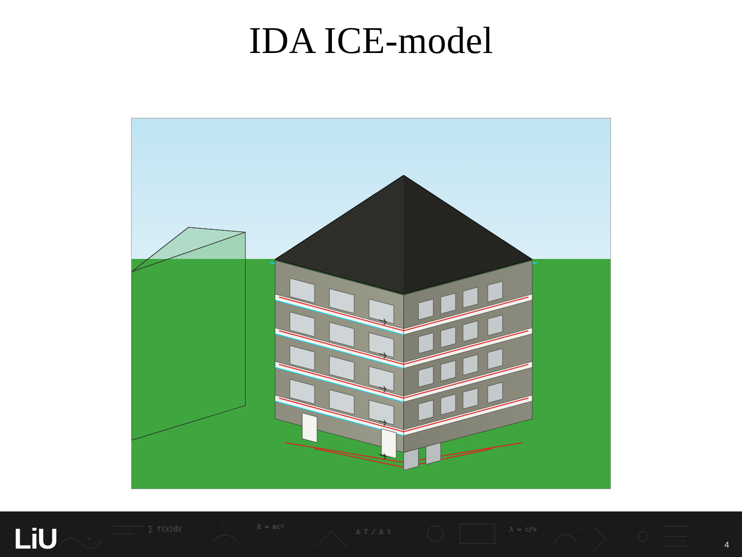IDA ICE-model
∑ f(x)dx E = mc² Δ T / Δ t λ = c/ν
LiU
4